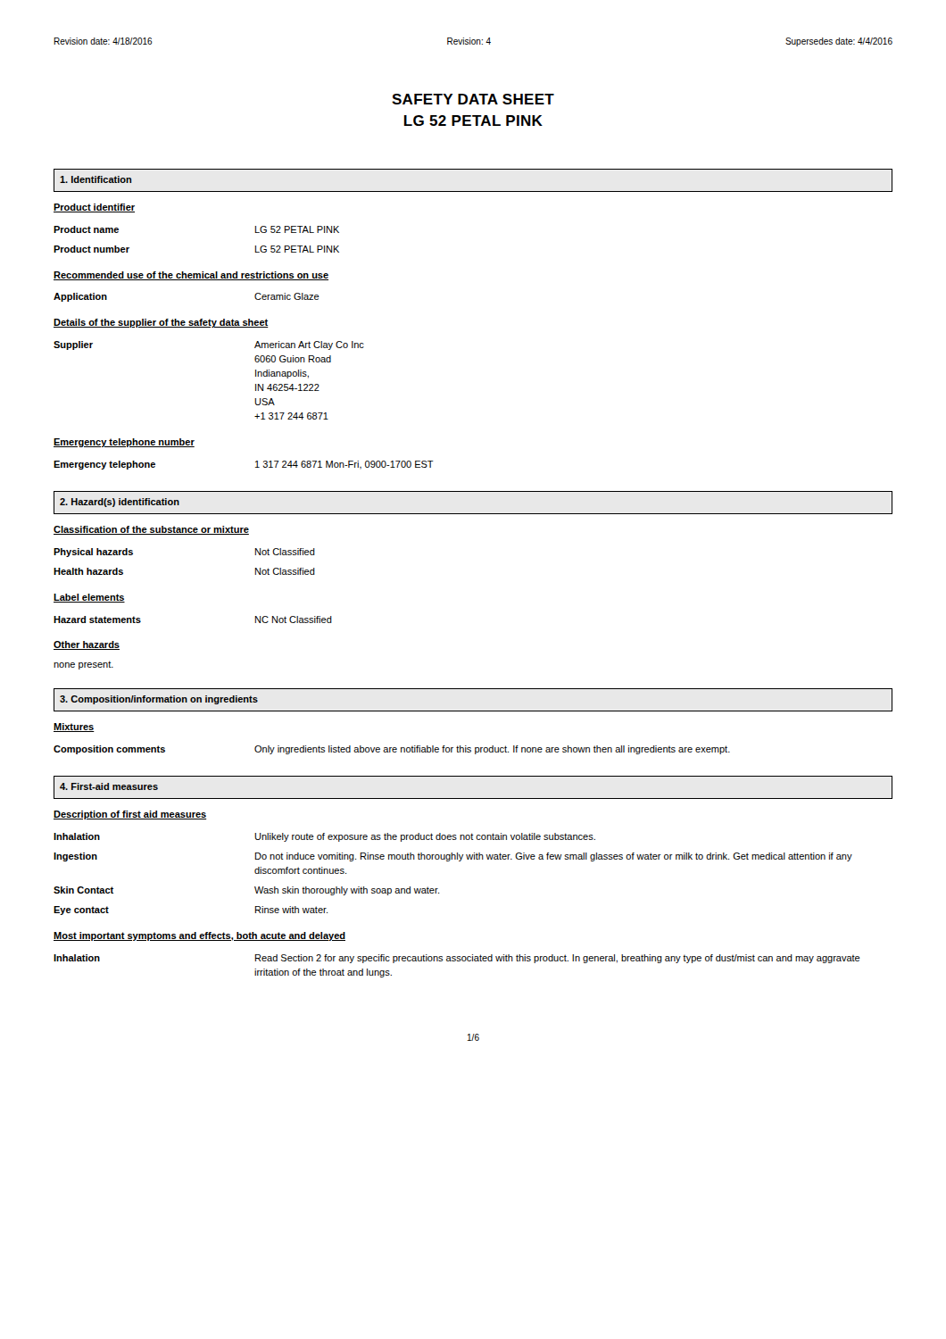Revision date: 4/18/2016 Revision: 4 Supersedes date: 4/4/2016
SAFETY DATA SHEETLG 52 PETAL PINK
1. Identification
Product identifier
| Product name | LG 52 PETAL PINK |
| Product number | LG 52 PETAL PINK |
Recommended use of the chemical and restrictions on use
| Application | Ceramic Glaze |
Details of the supplier of the safety data sheet
| Supplier | American Art Clay Co Inc 6060 Guion Road Indianapolis, IN 46254-1222 USA +1 317 244 6871 |
Emergency telephone number
| Emergency telephone | 1 317 244 6871 Mon-Fri, 0900-1700 EST |
2. Hazard(s) identification
Classification of the substance or mixture
| Physical hazards | Not Classified |
| Health hazards | Not Classified |
Label elements
| Hazard statements | NC Not Classified |
Other hazards
none present.
3. Composition/information on ingredients
Mixtures
| Composition comments | Only ingredients listed above are notifiable for this product. If none are shown then all ingredients are exempt. |
4. First-aid measures
Description of first aid measures
| Inhalation | Unlikely route of exposure as the product does not contain volatile substances. |
| Ingestion | Do not induce vomiting. Rinse mouth thoroughly with water. Give a few small glasses of water or milk to drink. Get medical attention if any discomfort continues. |
| Skin Contact | Wash skin thoroughly with soap and water. |
| Eye contact | Rinse with water. |
Most important symptoms and effects, both acute and delayed
| Inhalation | Read Section 2 for any specific precautions associated with this product. In general, breathing any type of dust/mist can and may aggravate irritation of the throat and lungs. |
1/6